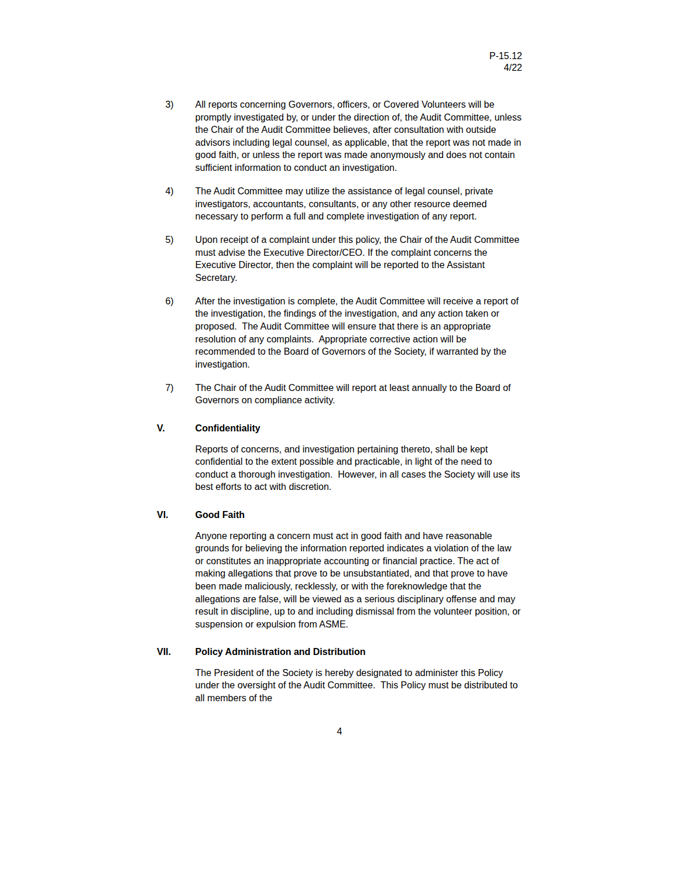P-15.12
4/22
3) All reports concerning Governors, officers, or Covered Volunteers will be promptly investigated by, or under the direction of, the Audit Committee, unless the Chair of the Audit Committee believes, after consultation with outside advisors including legal counsel, as applicable, that the report was not made in good faith, or unless the report was made anonymously and does not contain sufficient information to conduct an investigation.
4) The Audit Committee may utilize the assistance of legal counsel, private investigators, accountants, consultants, or any other resource deemed necessary to perform a full and complete investigation of any report.
5) Upon receipt of a complaint under this policy, the Chair of the Audit Committee must advise the Executive Director/CEO. If the complaint concerns the Executive Director, then the complaint will be reported to the Assistant Secretary.
6) After the investigation is complete, the Audit Committee will receive a report of the investigation, the findings of the investigation, and any action taken or proposed. The Audit Committee will ensure that there is an appropriate resolution of any complaints. Appropriate corrective action will be recommended to the Board of Governors of the Society, if warranted by the investigation.
7) The Chair of the Audit Committee will report at least annually to the Board of Governors on compliance activity.
V. Confidentiality
Reports of concerns, and investigation pertaining thereto, shall be kept confidential to the extent possible and practicable, in light of the need to conduct a thorough investigation. However, in all cases the Society will use its best efforts to act with discretion.
VI. Good Faith
Anyone reporting a concern must act in good faith and have reasonable grounds for believing the information reported indicates a violation of the law or constitutes an inappropriate accounting or financial practice. The act of making allegations that prove to be unsubstantiated, and that prove to have been made maliciously, recklessly, or with the foreknowledge that the allegations are false, will be viewed as a serious disciplinary offense and may result in discipline, up to and including dismissal from the volunteer position, or suspension or expulsion from ASME.
VII. Policy Administration and Distribution
The President of the Society is hereby designated to administer this Policy under the oversight of the Audit Committee. This Policy must be distributed to all members of the
4